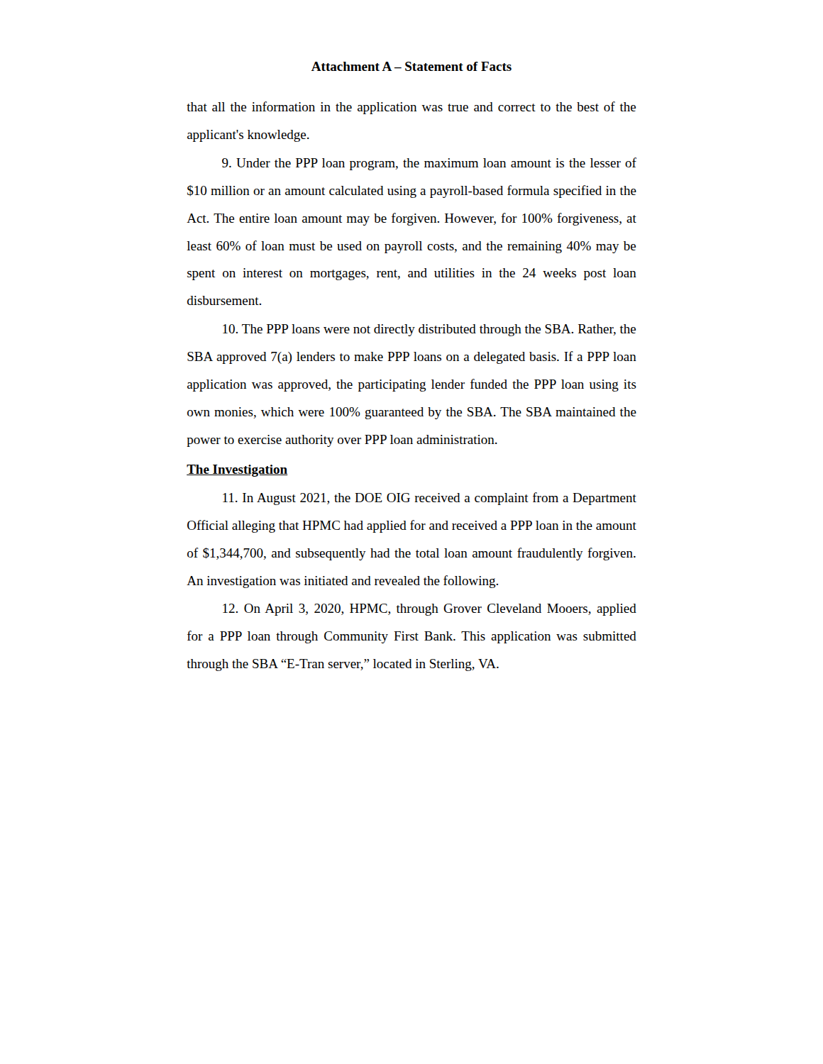Attachment A – Statement of Facts
that all the information in the application was true and correct to the best of the applicant's knowledge.
9. Under the PPP loan program, the maximum loan amount is the lesser of $10 million or an amount calculated using a payroll-based formula specified in the Act. The entire loan amount may be forgiven. However, for 100% forgiveness, at least 60% of loan must be used on payroll costs, and the remaining 40% may be spent on interest on mortgages, rent, and utilities in the 24 weeks post loan disbursement.
10. The PPP loans were not directly distributed through the SBA. Rather, the SBA approved 7(a) lenders to make PPP loans on a delegated basis. If a PPP loan application was approved, the participating lender funded the PPP loan using its own monies, which were 100% guaranteed by the SBA. The SBA maintained the power to exercise authority over PPP loan administration.
The Investigation
11. In August 2021, the DOE OIG received a complaint from a Department Official alleging that HPMC had applied for and received a PPP loan in the amount of $1,344,700, and subsequently had the total loan amount fraudulently forgiven. An investigation was initiated and revealed the following.
12. On April 3, 2020, HPMC, through Grover Cleveland Mooers, applied for a PPP loan through Community First Bank. This application was submitted through the SBA “E-Tran server,” located in Sterling, VA.